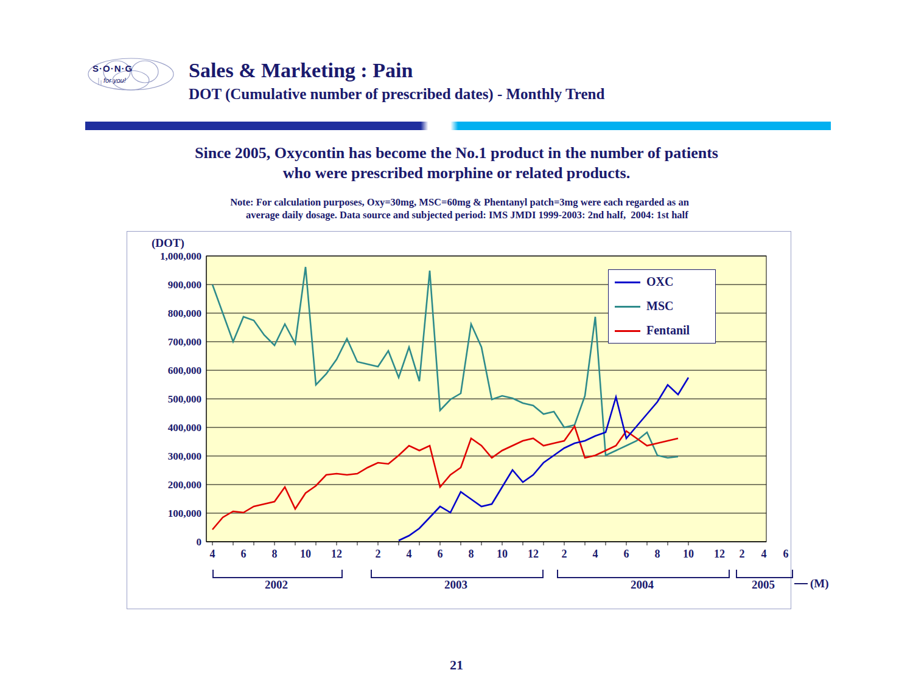S·O·N·G for you!
Sales & Marketing : Pain
DOT (Cumulative number of prescribed dates) - Monthly Trend
Since 2005, Oxycontin has become the No.1 product in the number of patients
who were prescribed morphine or related products.
Note: For calculation purposes, Oxy=30mg, MSC=60mg & Phentanyl patch=3mg were each regarded as an
average daily dosage. Data source and subjected period: IMS JMDI 1999-2003: 2nd half, 2004: 1st half
(DOT)
1,000,000 900,000 800,000 700,000 600,000 500,000 400,000 300,000 200,000 100,000 0
OXC
MSC
Fentanil
4 6 8 10 12 2 4 6 8 10 12 2 4 6 8 10 12 2 4 6
2002
2003
2004
2005
(M)
21